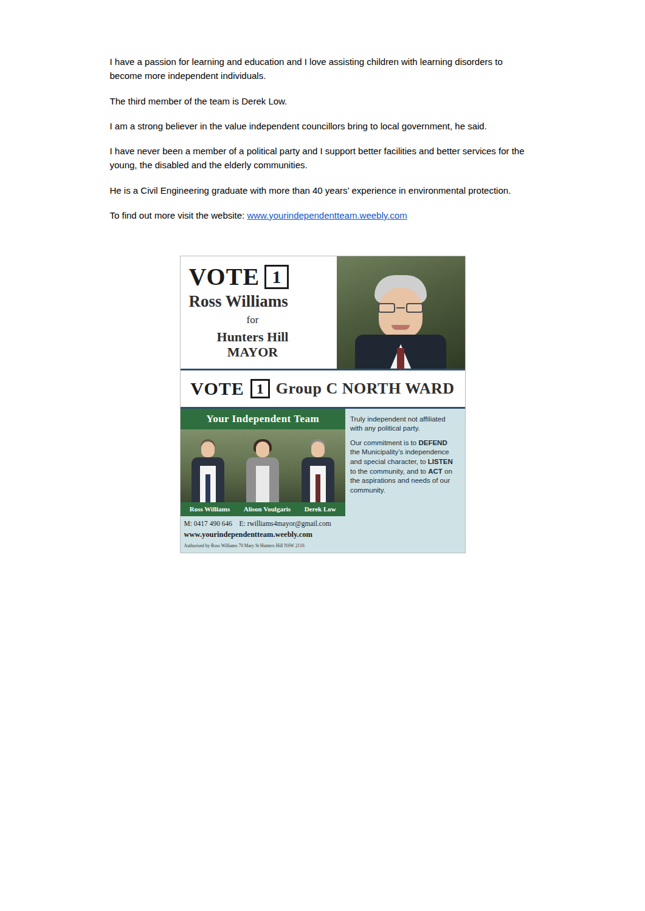I have a passion for learning and education and I love assisting children with learning disorders to become more independent individuals.
The third member of the team is Derek Low.
I am a strong believer in the value independent councillors bring to local government, he said.
I have never been a member of a political party and I support better facilities and better services for the young, the disabled and the elderly communities.
He is a Civil Engineering graduate with more than 40 years’ experience in environmental protection.
To find out more visit the website: www.yourindependentteam.weebly.com
VOTE 1
Ross Williams
for
Hunters Hill
MAYOR
VOTE 1 Group C NORTH WARD
Your Independent Team
Ross Williams Alison Voulgaris Derek Low
M: 0417 490 646 E: rwilliams4mayor@gmail.com www.yourindependentteam.weebly.com
Authorised by Ross Williams 70 Mary St Hunters Hill NSW 2110.
Truly independent not affiliated with any political party.
Our commitment is to DEFEND the Municipality’s independence and special character, to LISTEN to the community, and to ACT on the aspirations and needs of our community.